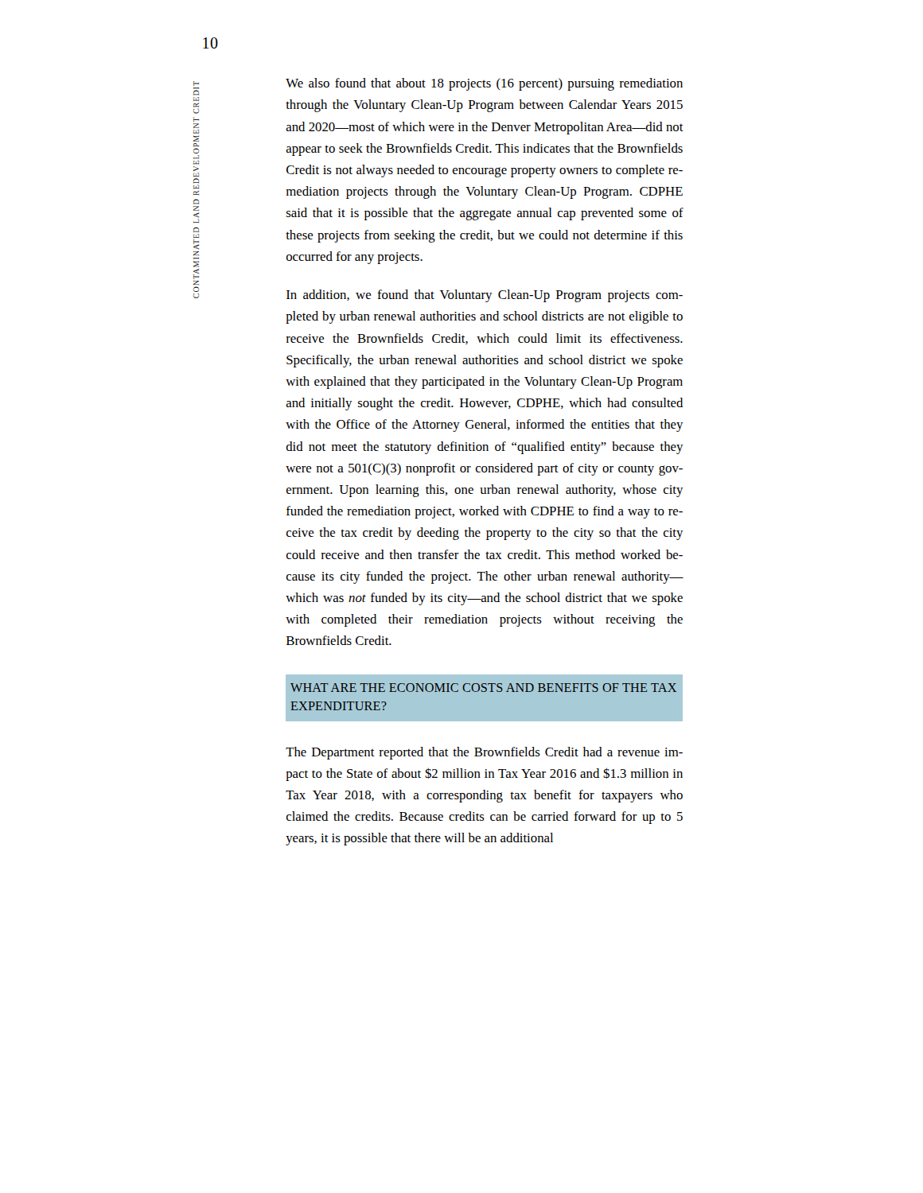10
Contaminated Land Redevelopment Credit
We also found that about 18 projects (16 percent) pursuing remediation through the Voluntary Clean-Up Program between Calendar Years 2015 and 2020—most of which were in the Denver Metropolitan Area—did not appear to seek the Brownfields Credit. This indicates that the Brownfields Credit is not always needed to encourage property owners to complete remediation projects through the Voluntary Clean-Up Program. CDPHE said that it is possible that the aggregate annual cap prevented some of these projects from seeking the credit, but we could not determine if this occurred for any projects.
In addition, we found that Voluntary Clean-Up Program projects completed by urban renewal authorities and school districts are not eligible to receive the Brownfields Credit, which could limit its effectiveness. Specifically, the urban renewal authorities and school district we spoke with explained that they participated in the Voluntary Clean-Up Program and initially sought the credit. However, CDPHE, which had consulted with the Office of the Attorney General, informed the entities that they did not meet the statutory definition of “qualified entity” because they were not a 501(C)(3) nonprofit or considered part of city or county government. Upon learning this, one urban renewal authority, whose city funded the remediation project, worked with CDPHE to find a way to receive the tax credit by deeding the property to the city so that the city could receive and then transfer the tax credit. This method worked because its city funded the project. The other urban renewal authority—which was not funded by its city—and the school district that we spoke with completed their remediation projects without receiving the Brownfields Credit.
What are the economic costs and benefits of the tax expenditure?
The Department reported that the Brownfields Credit had a revenue impact to the State of about $2 million in Tax Year 2016 and $1.3 million in Tax Year 2018, with a corresponding tax benefit for taxpayers who claimed the credits. Because credits can be carried forward for up to 5 years, it is possible that there will be an additional